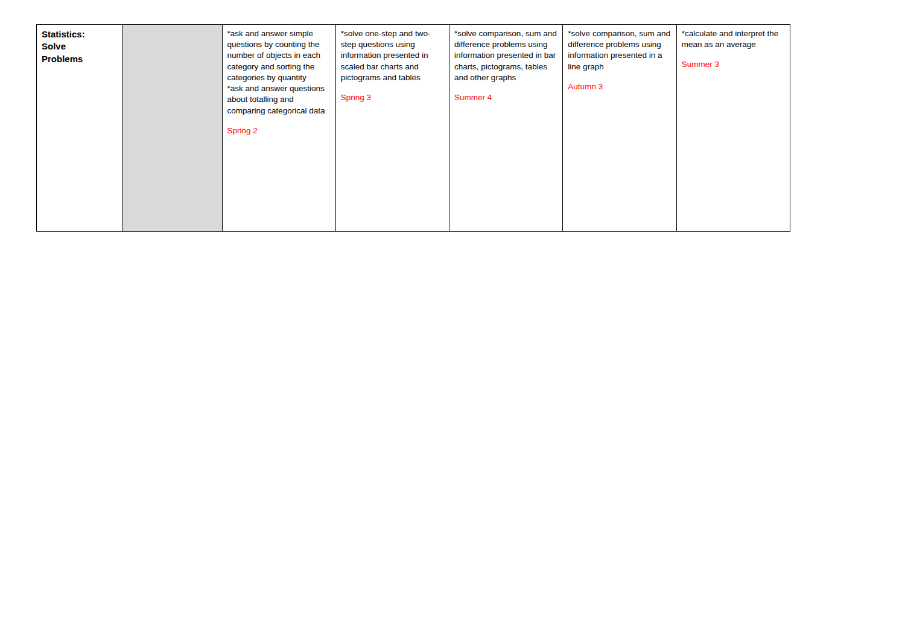| Statistics: Solve Problems | | *ask and answer simple questions by counting the number of objects in each category and sorting the categories by quantity *ask and answer questions about totalling and comparing categorical data Spring 2 | *solve one-step and two-step questions using information presented in scaled bar charts and pictograms and tables Spring 3 | *solve comparison, sum and difference problems using information presented in bar charts, pictograms, tables and other graphs Summer 4 | *solve comparison, sum and difference problems using information presented in a line graph Autumn 3 | *calculate and interpret the mean as an average Summer 3 |